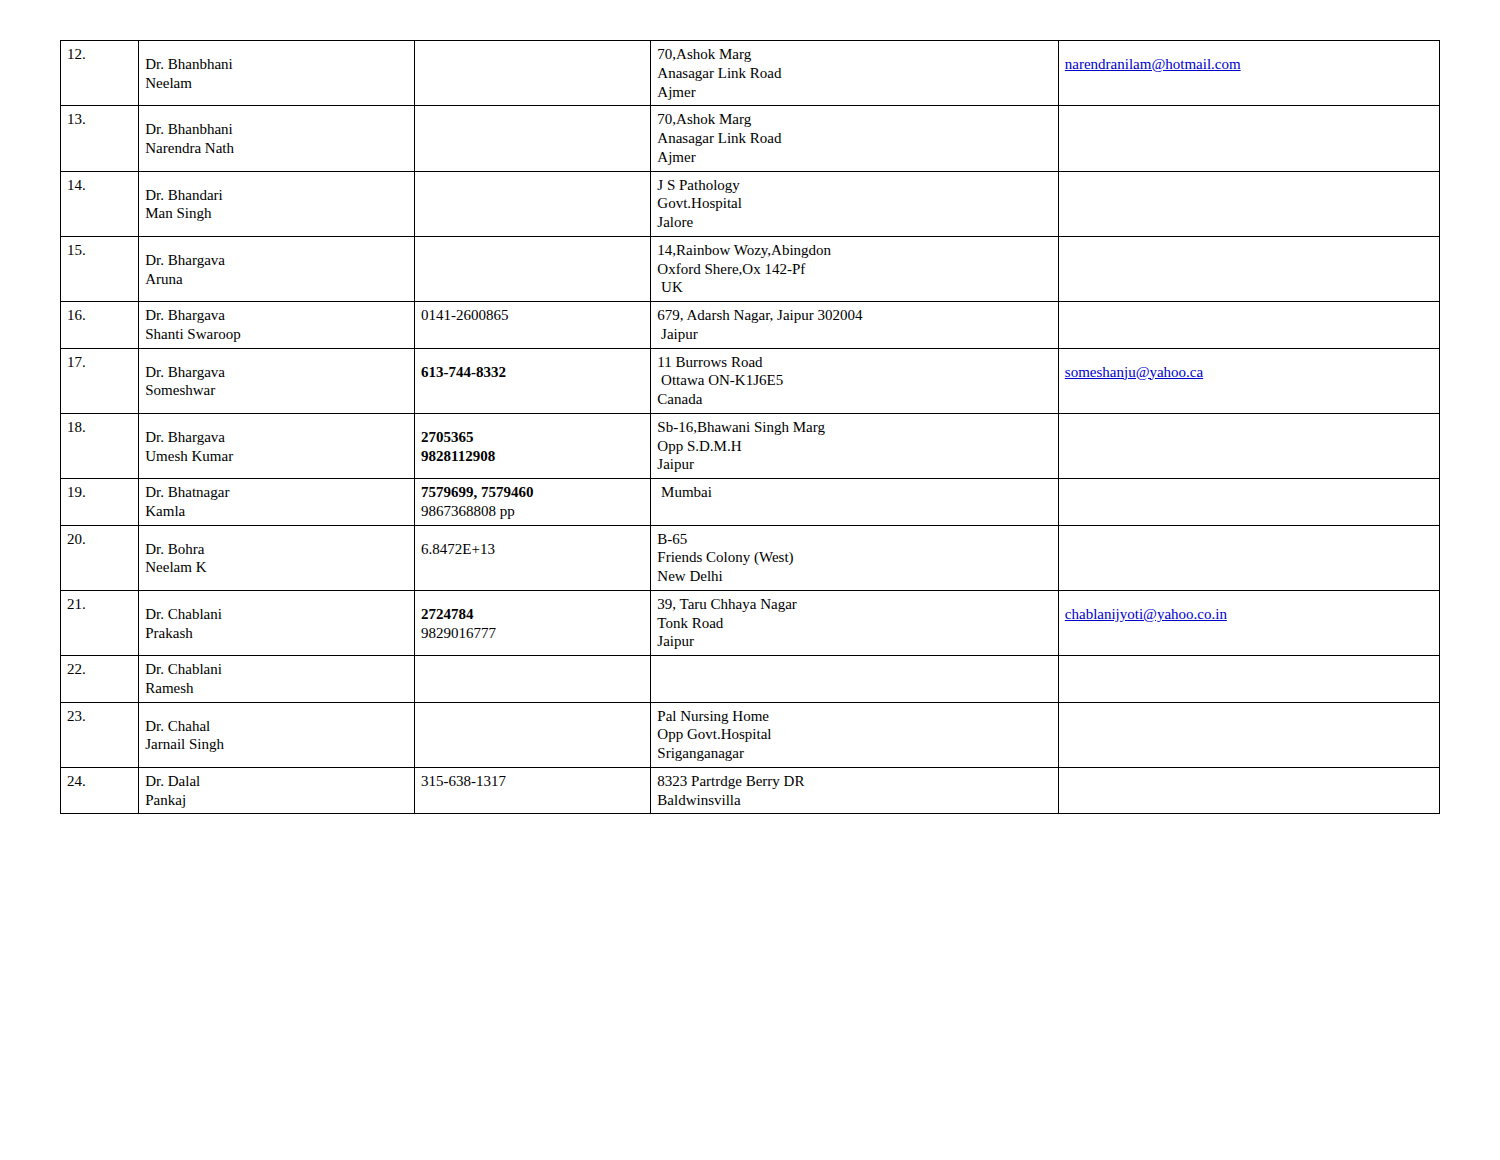| 12. | Dr. Bhanbhani Neelam | | 70,Ashok Marg Anasagar Link Road Ajmer | narendranilam@hotmail.com |
| 13. | Dr. Bhanbhani Narendra Nath | | 70,Ashok Marg Anasagar Link Road Ajmer | |
| 14. | Dr. Bhandari Man Singh | | J S Pathology Govt.Hospital Jalore | |
| 15. | Dr. Bhargava Aruna | | 14,Rainbow Wozy,Abingdon Oxford Shere,Ox 142-Pf UK | |
| 16. | Dr. Bhargava Shanti Swaroop | 0141-2600865 | 679, Adarsh Nagar, Jaipur 302004 Jaipur | |
| 17. | Dr. Bhargava Someshwar | 613-744-8332 | 11 Burrows Road Ottawa ON-K1J6E5 Canada | someshanju@yahoo.ca |
| 18. | Dr. Bhargava Umesh Kumar | 2705365 9828112908 | Sb-16,Bhawani Singh Marg Opp S.D.M.H Jaipur | |
| 19. | Dr. Bhatnagar Kamla | 7579699, 7579460 9867368808 pp | Mumbai | |
| 20. | Dr. Bohra Neelam K | 6.8472E+13 | B-65 Friends Colony (West) New Delhi | |
| 21. | Dr. Chablani Prakash | 2724784 9829016777 | 39, Taru Chhaya Nagar Tonk Road Jaipur | chablanijyoti@yahoo.co.in |
| 22. | Dr. Chablani Ramesh | | | |
| 23. | Dr. Chahal Jarnail Singh | | Pal Nursing Home Opp Govt.Hospital Sriganganagar | |
| 24. | Dr. Dalal Pankaj | 315-638-1317 | 8323 Partrdge Berry DR Baldwinsvilla | |